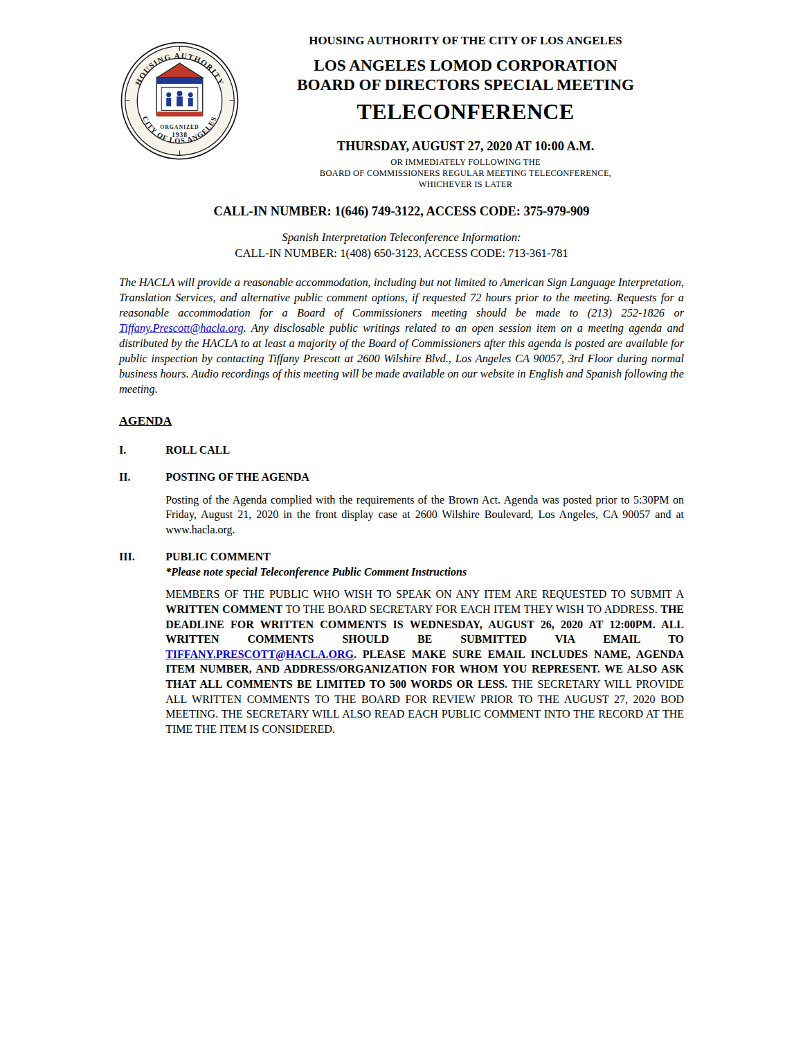HOUSING AUTHORITY CITY OF LOS ANGELES ORGANIZED 1938
HOUSING AUTHORITY OF THE CITY OF LOS ANGELES
LOS ANGELES LOMOD CORPORATION
BOARD OF DIRECTORS SPECIAL MEETING
TELECONFERENCE
THURSDAY, AUGUST 27, 2020 AT 10:00 A.M.
OR IMMEDIATELY FOLLOWING THE
BOARD OF COMMISSIONERS REGULAR MEETING TELECONFERENCE,
WHICHEVER IS LATER
CALL-IN NUMBER: 1(646) 749-3122, ACCESS CODE: 375-979-909
Spanish Interpretation Teleconference Information:
CALL-IN NUMBER: 1(408) 650-3123, ACCESS CODE: 713-361-781
The HACLA will provide a reasonable accommodation, including but not limited to American Sign Language Interpretation, Translation Services, and alternative public comment options, if requested 72 hours prior to the meeting. Requests for a reasonable accommodation for a Board of Commissioners meeting should be made to (213) 252-1826 or Tiffany.Prescott@hacla.org. Any disclosable public writings related to an open session item on a meeting agenda and distributed by the HACLA to at least a majority of the Board of Commissioners after this agenda is posted are available for public inspection by contacting Tiffany Prescott at 2600 Wilshire Blvd., Los Angeles CA 90057, 3rd Floor during normal business hours. Audio recordings of this meeting will be made available on our website in English and Spanish following the meeting.
AGENDA
I. Roll Call
II. Posting of the Agenda
Posting of the Agenda complied with the requirements of the Brown Act. Agenda was posted prior to 5:30PM on Friday, August 21, 2020 in the front display case at 2600 Wilshire Boulevard, Los Angeles, CA 90057 and at www.hacla.org.
III. Public Comment *Please note special Teleconference Public Comment Instructions
MEMBERS OF THE PUBLIC WHO WISH TO SPEAK ON ANY ITEM ARE REQUESTED TO SUBMIT A WRITTEN COMMENT TO THE BOARD SECRETARY FOR EACH ITEM THEY WISH TO ADDRESS. THE DEADLINE FOR WRITTEN COMMENTS IS WEDNESDAY, AUGUST 26, 2020 AT 12:00PM. ALL WRITTEN COMMENTS SHOULD BE SUBMITTED VIA EMAIL TO TIFFANY.PRESCOTT@HACLA.ORG. PLEASE MAKE SURE EMAIL INCLUDES NAME, AGENDA ITEM NUMBER, AND ADDRESS/ORGANIZATION FOR WHOM YOU REPRESENT. WE ALSO ASK THAT ALL COMMENTS BE LIMITED TO 500 WORDS OR LESS. THE SECRETARY WILL PROVIDE ALL WRITTEN COMMENTS TO THE BOARD FOR REVIEW PRIOR TO THE AUGUST 27, 2020 BOD MEETING. THE SECRETARY WILL ALSO READ EACH PUBLIC COMMENT INTO THE RECORD AT THE TIME THE ITEM IS CONSIDERED.